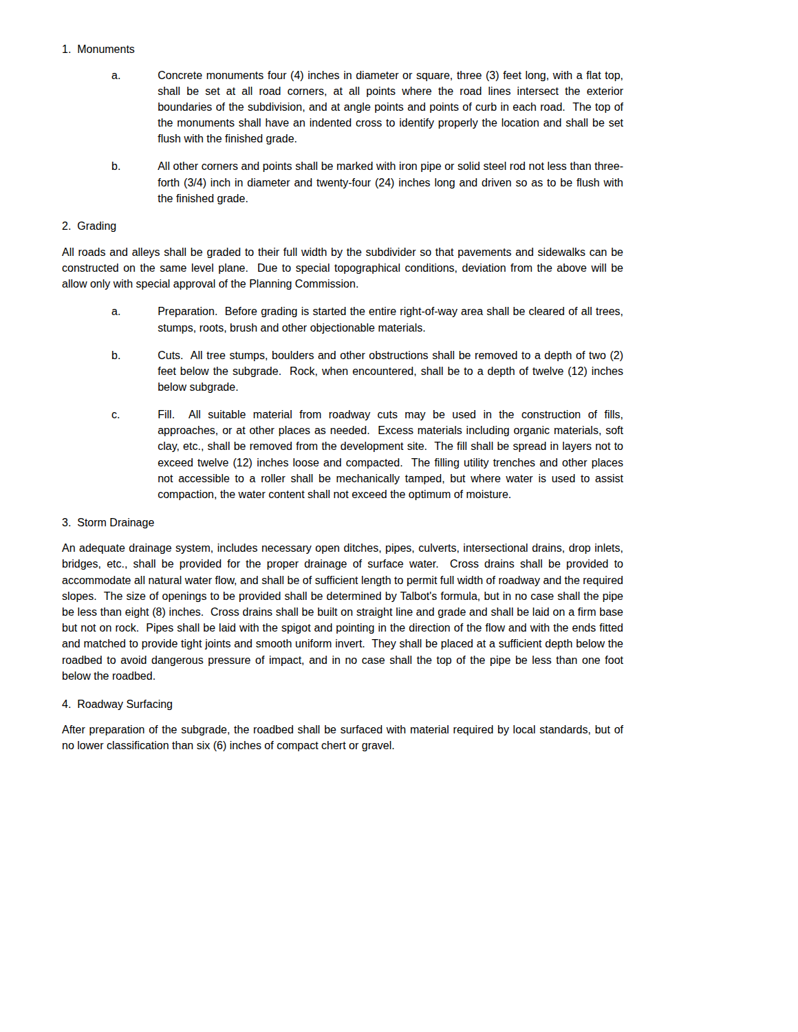Monuments
a. Concrete monuments four (4) inches in diameter or square, three (3) feet long, with a flat top, shall be set at all road corners, at all points where the road lines intersect the exterior boundaries of the subdivision, and at angle points and points of curb in each road. The top of the monuments shall have an indented cross to identify properly the location and shall be set flush with the finished grade.
b. All other corners and points shall be marked with iron pipe or solid steel rod not less than three-forth (3/4) inch in diameter and twenty-four (24) inches long and driven so as to be flush with the finished grade.
Grading
All roads and alleys shall be graded to their full width by the subdivider so that pavements and sidewalks can be constructed on the same level plane. Due to special topographical conditions, deviation from the above will be allow only with special approval of the Planning Commission.
a. Preparation. Before grading is started the entire right-of-way area shall be cleared of all trees, stumps, roots, brush and other objectionable materials.
b. Cuts. All tree stumps, boulders and other obstructions shall be removed to a depth of two (2) feet below the subgrade. Rock, when encountered, shall be to a depth of twelve (12) inches below subgrade.
c. Fill. All suitable material from roadway cuts may be used in the construction of fills, approaches, or at other places as needed. Excess materials including organic materials, soft clay, etc., shall be removed from the development site. The fill shall be spread in layers not to exceed twelve (12) inches loose and compacted. The filling utility trenches and other places not accessible to a roller shall be mechanically tamped, but where water is used to assist compaction, the water content shall not exceed the optimum of moisture.
Storm Drainage
An adequate drainage system, includes necessary open ditches, pipes, culverts, intersectional drains, drop inlets, bridges, etc., shall be provided for the proper drainage of surface water. Cross drains shall be provided to accommodate all natural water flow, and shall be of sufficient length to permit full width of roadway and the required slopes. The size of openings to be provided shall be determined by Talbot's formula, but in no case shall the pipe be less than eight (8) inches. Cross drains shall be built on straight line and grade and shall be laid on a firm base but not on rock. Pipes shall be laid with the spigot and pointing in the direction of the flow and with the ends fitted and matched to provide tight joints and smooth uniform invert. They shall be placed at a sufficient depth below the roadbed to avoid dangerous pressure of impact, and in no case shall the top of the pipe be less than one foot below the roadbed.
Roadway Surfacing
After preparation of the subgrade, the roadbed shall be surfaced with material required by local standards, but of no lower classification than six (6) inches of compact chert or gravel.